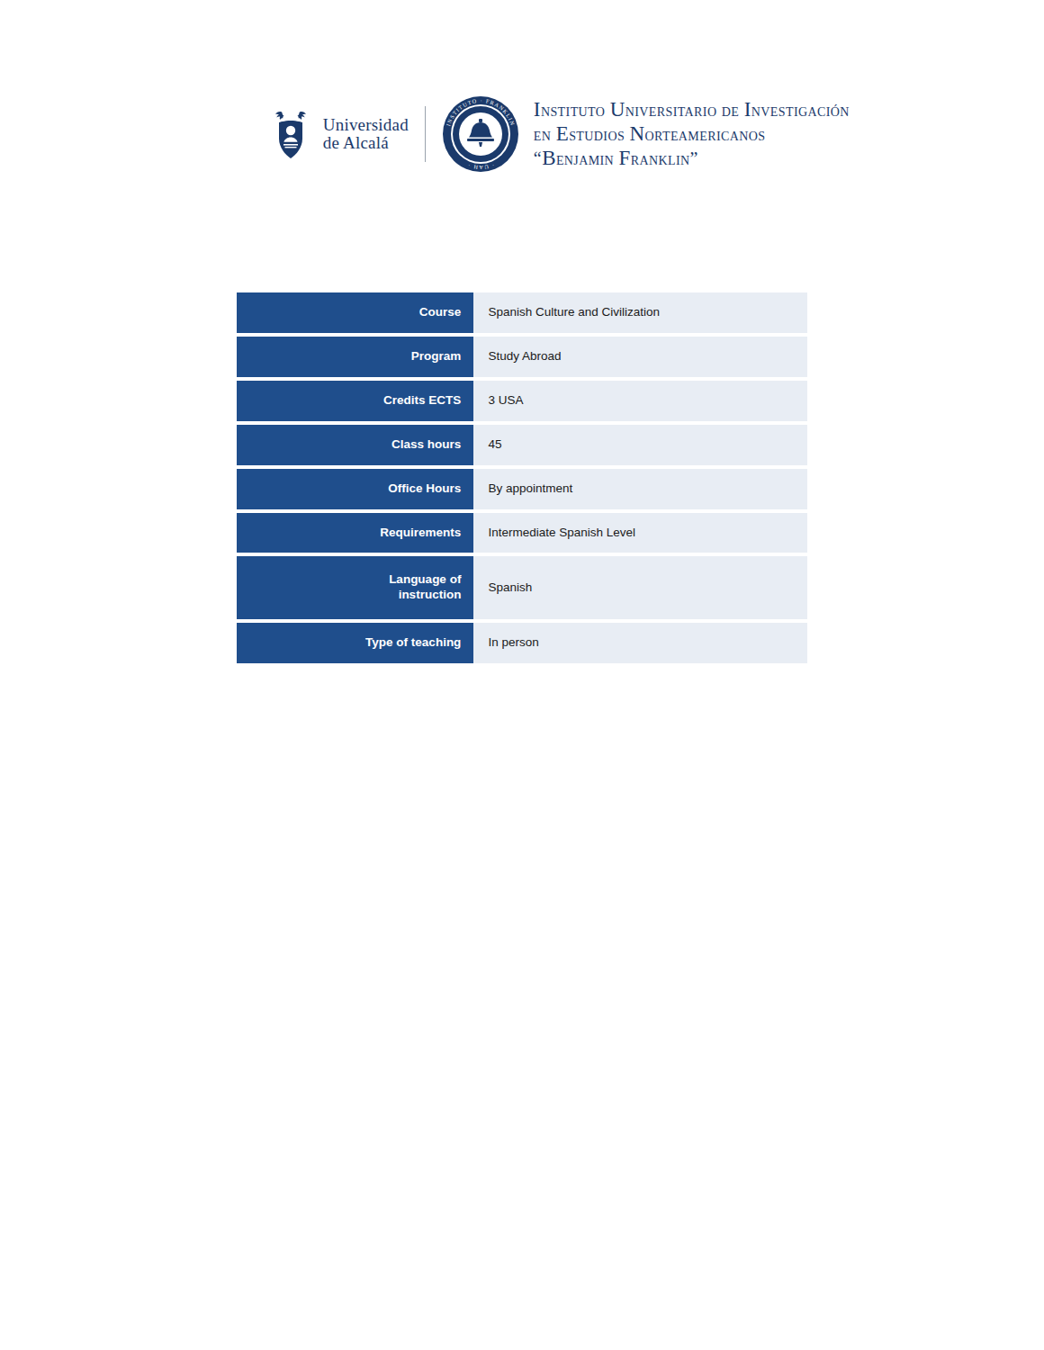Universidad
de Alcalá
INSTITUTO · FRANKLIN · UAH ·
INSTITUTO UNIVERSITARIO DE INVESTIGACIÓN EN ESTUDIOS NORTEAMERICANOS “BENJAMIN FRANKLIN”
| Course | Spanish Culture and Civilization |
| Program | Study Abroad |
| Credits ECTS | 3 USA |
| Class hours | 45 |
| Office Hours | By appointment |
| Requirements | Intermediate Spanish Level |
| Language of instruction | Spanish |
| Type of teaching | In person |